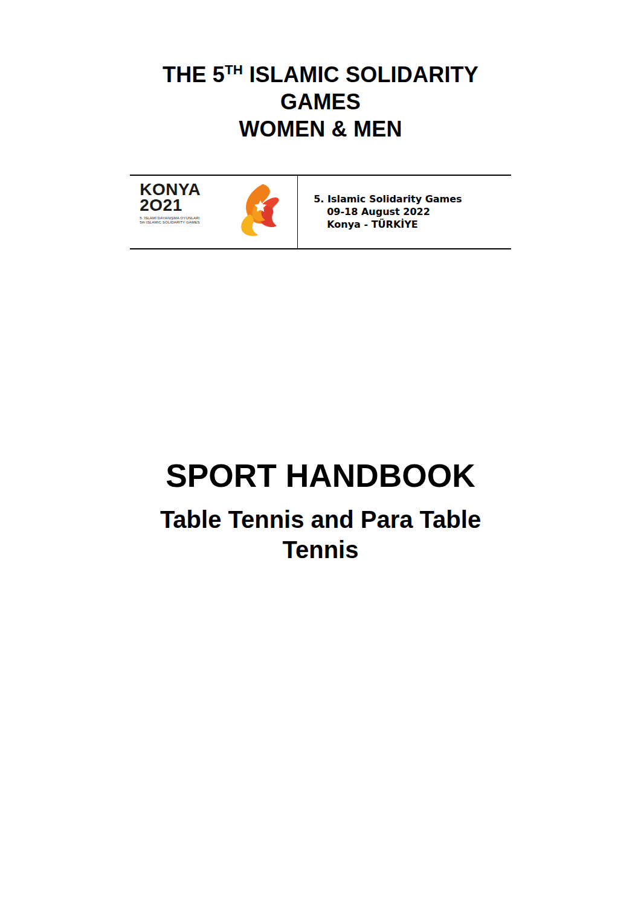THE 5TH ISLAMIC SOLIDARITY GAMES
WOMEN & MEN
KONYA
2O21
5. İSLAMİ DAYANIŞMA OYUNLARI
5th ISLAMIC SOLIDARITY GAMES
5. Islamic Solidarity Games
09-18 August 2022
Konya - TÜRKİYE
SPORT HANDBOOK
Table Tennis and Para Table
Tennis